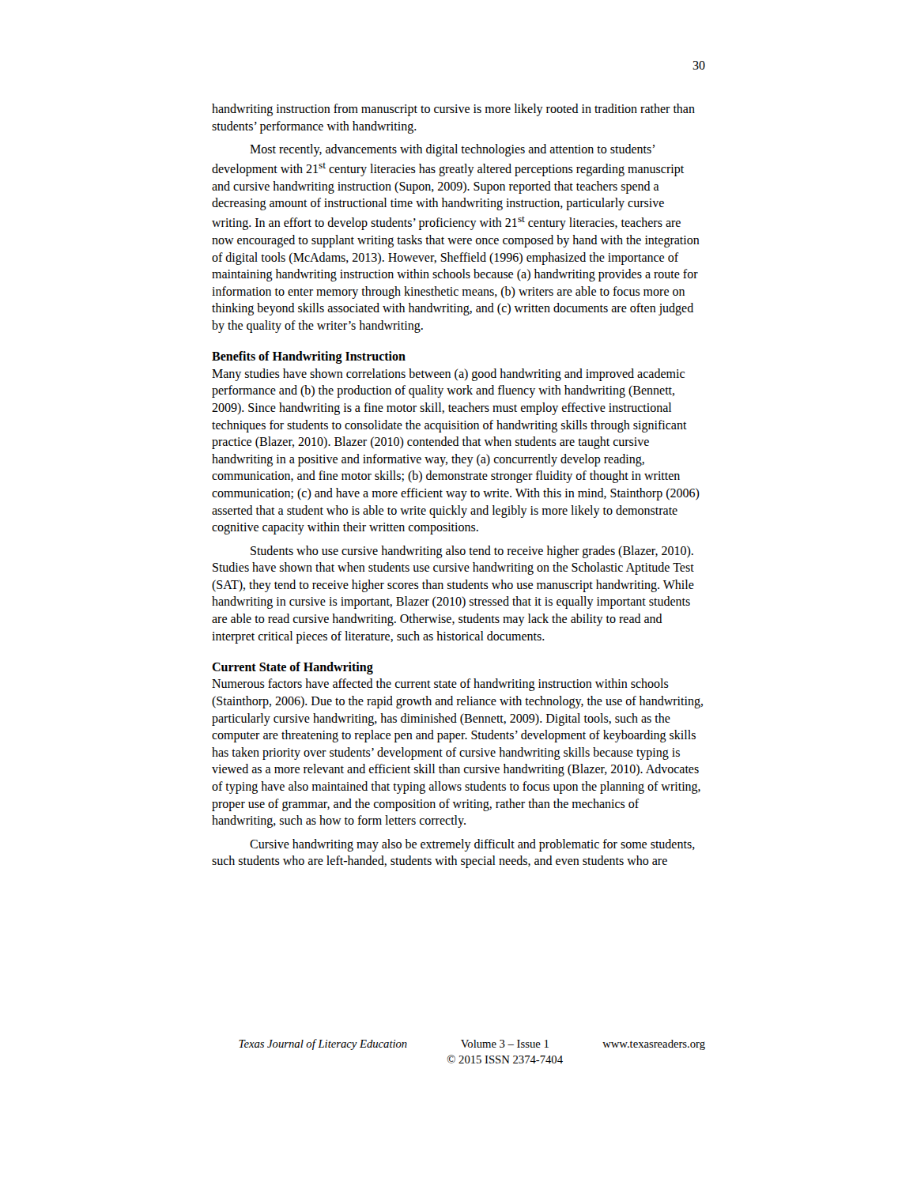30
handwriting instruction from manuscript to cursive is more likely rooted in tradition rather than students’ performance with handwriting.
Most recently, advancements with digital technologies and attention to students’ development with 21st century literacies has greatly altered perceptions regarding manuscript and cursive handwriting instruction (Supon, 2009). Supon reported that teachers spend a decreasing amount of instructional time with handwriting instruction, particularly cursive writing. In an effort to develop students’ proficiency with 21st century literacies, teachers are now encouraged to supplant writing tasks that were once composed by hand with the integration of digital tools (McAdams, 2013). However, Sheffield (1996) emphasized the importance of maintaining handwriting instruction within schools because (a) handwriting provides a route for information to enter memory through kinesthetic means, (b) writers are able to focus more on thinking beyond skills associated with handwriting, and (c) written documents are often judged by the quality of the writer’s handwriting.
Benefits of Handwriting Instruction
Many studies have shown correlations between (a) good handwriting and improved academic performance and (b) the production of quality work and fluency with handwriting (Bennett, 2009). Since handwriting is a fine motor skill, teachers must employ effective instructional techniques for students to consolidate the acquisition of handwriting skills through significant practice (Blazer, 2010). Blazer (2010) contended that when students are taught cursive handwriting in a positive and informative way, they (a) concurrently develop reading, communication, and fine motor skills; (b) demonstrate stronger fluidity of thought in written communication; (c) and have a more efficient way to write. With this in mind, Stainthorp (2006) asserted that a student who is able to write quickly and legibly is more likely to demonstrate cognitive capacity within their written compositions.
Students who use cursive handwriting also tend to receive higher grades (Blazer, 2010). Studies have shown that when students use cursive handwriting on the Scholastic Aptitude Test (SAT), they tend to receive higher scores than students who use manuscript handwriting. While handwriting in cursive is important, Blazer (2010) stressed that it is equally important students are able to read cursive handwriting. Otherwise, students may lack the ability to read and interpret critical pieces of literature, such as historical documents.
Current State of Handwriting
Numerous factors have affected the current state of handwriting instruction within schools (Stainthorp, 2006). Due to the rapid growth and reliance with technology, the use of handwriting, particularly cursive handwriting, has diminished (Bennett, 2009). Digital tools, such as the computer are threatening to replace pen and paper. Students’ development of keyboarding skills has taken priority over students’ development of cursive handwriting skills because typing is viewed as a more relevant and efficient skill than cursive handwriting (Blazer, 2010). Advocates of typing have also maintained that typing allows students to focus upon the planning of writing, proper use of grammar, and the composition of writing, rather than the mechanics of handwriting, such as how to form letters correctly.
Cursive handwriting may also be extremely difficult and problematic for some students, such students who are left-handed, students with special needs, and even students who are
Texas Journal of Literacy Education
Volume 3 – Issue 1 © 2015 ISSN 2374-7404
www.texasreaders.org